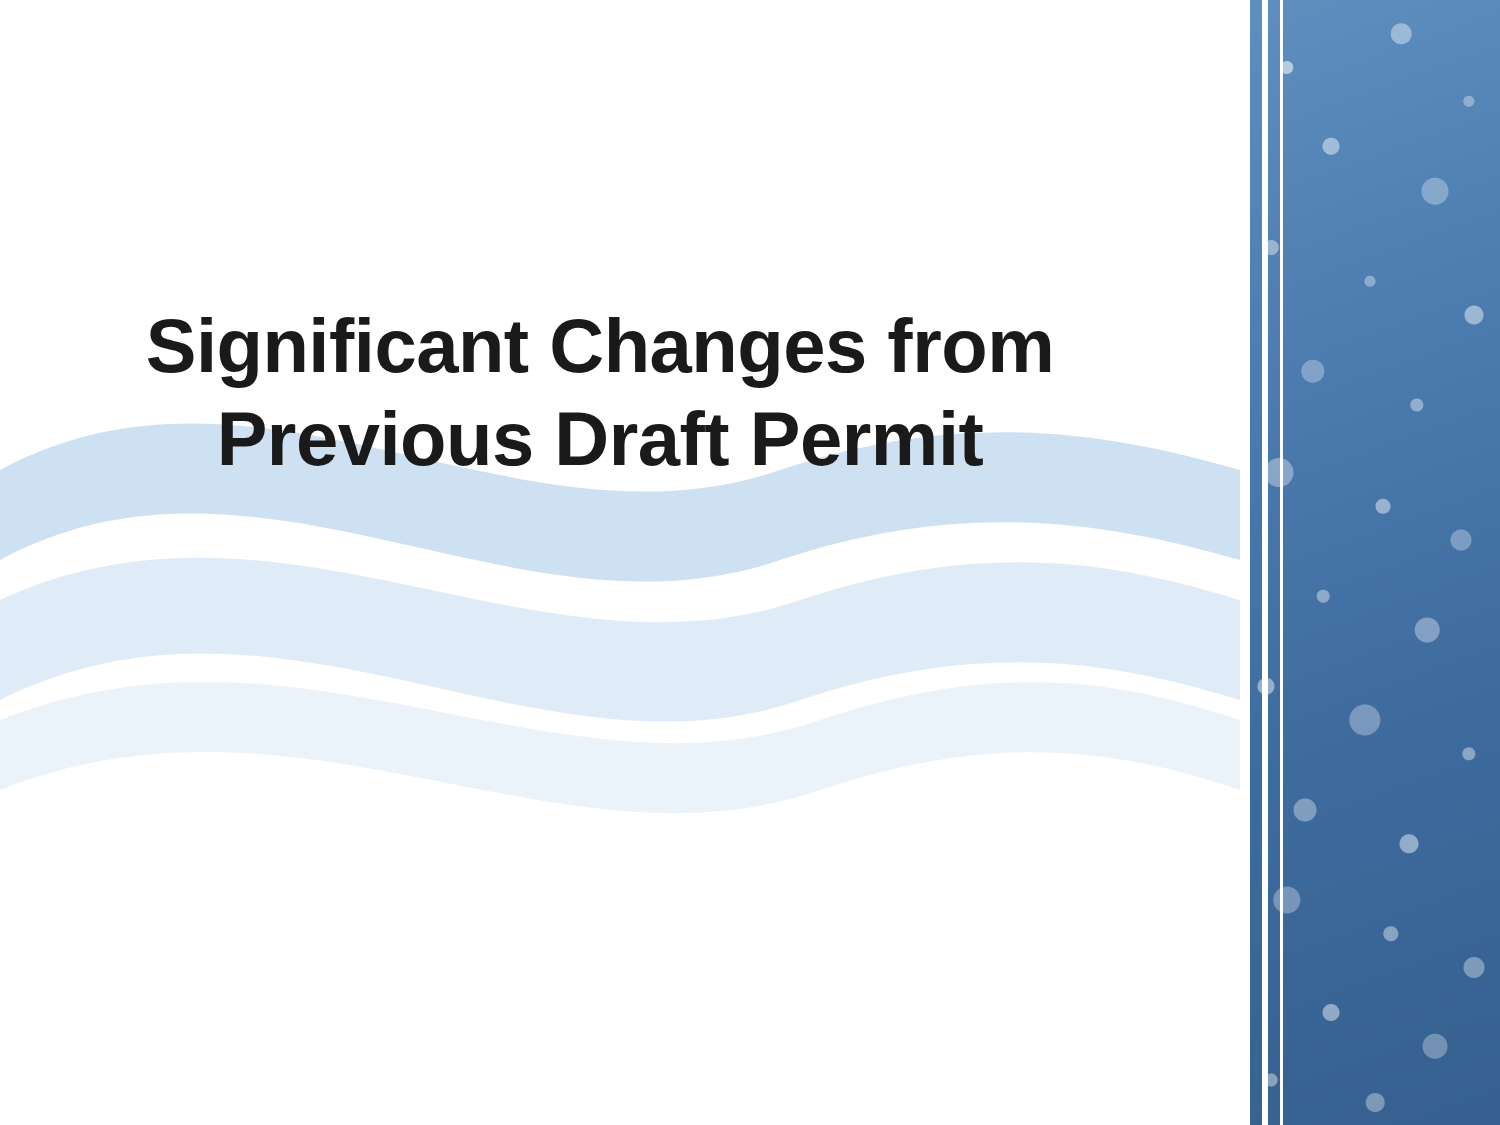Significant Changes from Previous Draft Permit